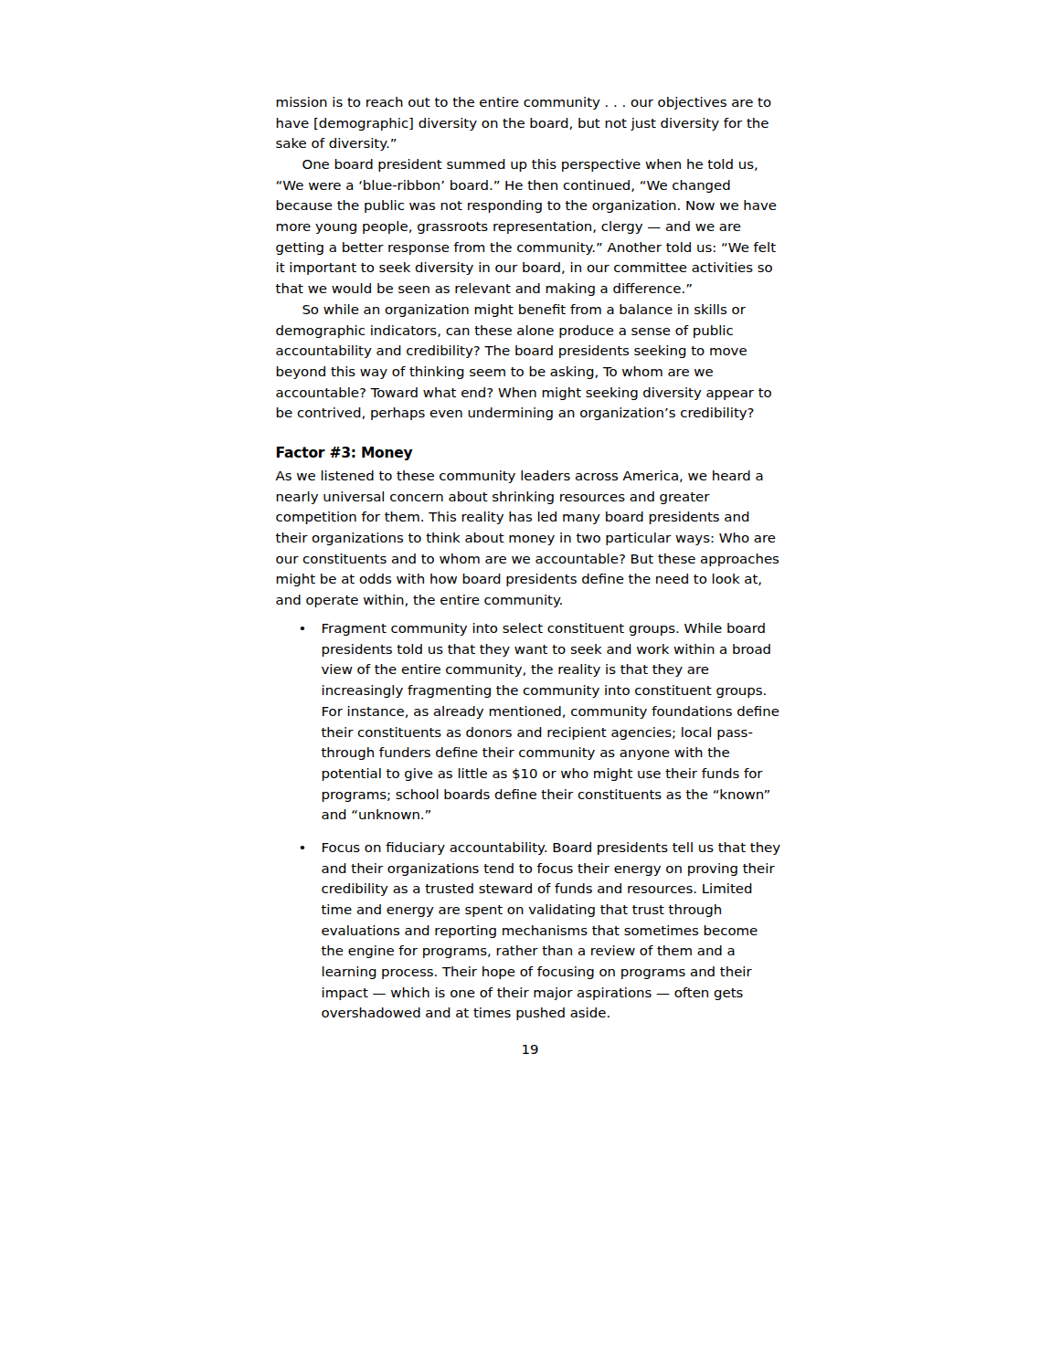mission is to reach out to the entire community . . . our objectives are to have [demographic] diversity on the board, but not just diversity for the sake of diversity.”
One board president summed up this perspective when he told us, “We were a ‘blue-ribbon’ board.” He then continued, “We changed because the public was not responding to the organization. Now we have more young people, grassroots representation, clergy — and we are getting a better response from the community.” Another told us: “We felt it important to seek diversity in our board, in our committee activities so that we would be seen as relevant and making a difference.”
So while an organization might benefit from a balance in skills or demographic indicators, can these alone produce a sense of public accountability and credibility? The board presidents seeking to move beyond this way of thinking seem to be asking, To whom are we accountable? Toward what end? When might seeking diversity appear to be contrived, perhaps even undermining an organization’s credibility?
Factor #3: Money
As we listened to these community leaders across America, we heard a nearly universal concern about shrinking resources and greater competition for them. This reality has led many board presidents and their organizations to think about money in two particular ways: Who are our constituents and to whom are we accountable? But these approaches might be at odds with how board presidents define the need to look at, and operate within, the entire community.
Fragment community into select constituent groups. While board presidents told us that they want to seek and work within a broad view of the entire community, the reality is that they are increasingly fragmenting the community into constituent groups. For instance, as already mentioned, community foundations define their constituents as donors and recipient agencies; local pass-through funders define their community as anyone with the potential to give as little as $10 or who might use their funds for programs; school boards define their constituents as the “known” and “unknown.”
Focus on fiduciary accountability. Board presidents tell us that they and their organizations tend to focus their energy on proving their credibility as a trusted steward of funds and resources. Limited time and energy are spent on validating that trust through evaluations and reporting mechanisms that sometimes become the engine for programs, rather than a review of them and a learning process. Their hope of focusing on programs and their impact — which is one of their major aspirations — often gets overshadowed and at times pushed aside.
19